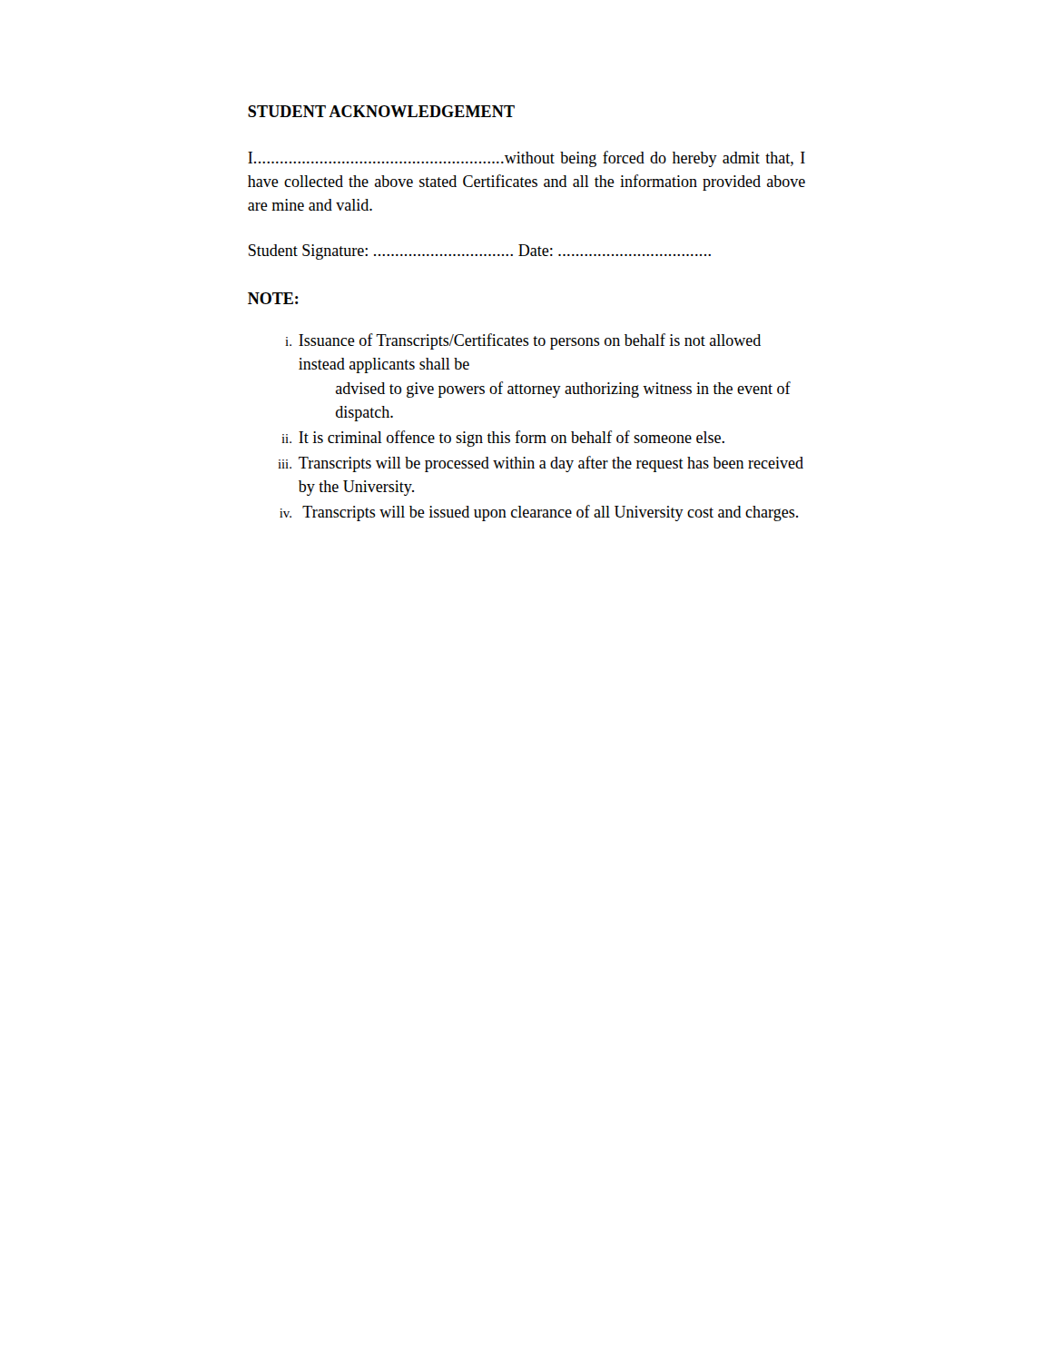STUDENT ACKNOWLEDGEMENT
I......................................................... without being forced do hereby admit that, I have collected the above stated Certificates and all the information provided above are mine and valid.
Student Signature: ................................ Date: ...................................
NOTE:
Issuance of Transcripts/Certificates to persons on behalf is not allowed instead applicants shall be advised to give powers of attorney authorizing witness in the event of dispatch.
It is criminal offence to sign this form on behalf of someone else.
Transcripts will be processed within a day after the request has been received by the University.
Transcripts will be issued upon clearance of all University cost and charges.